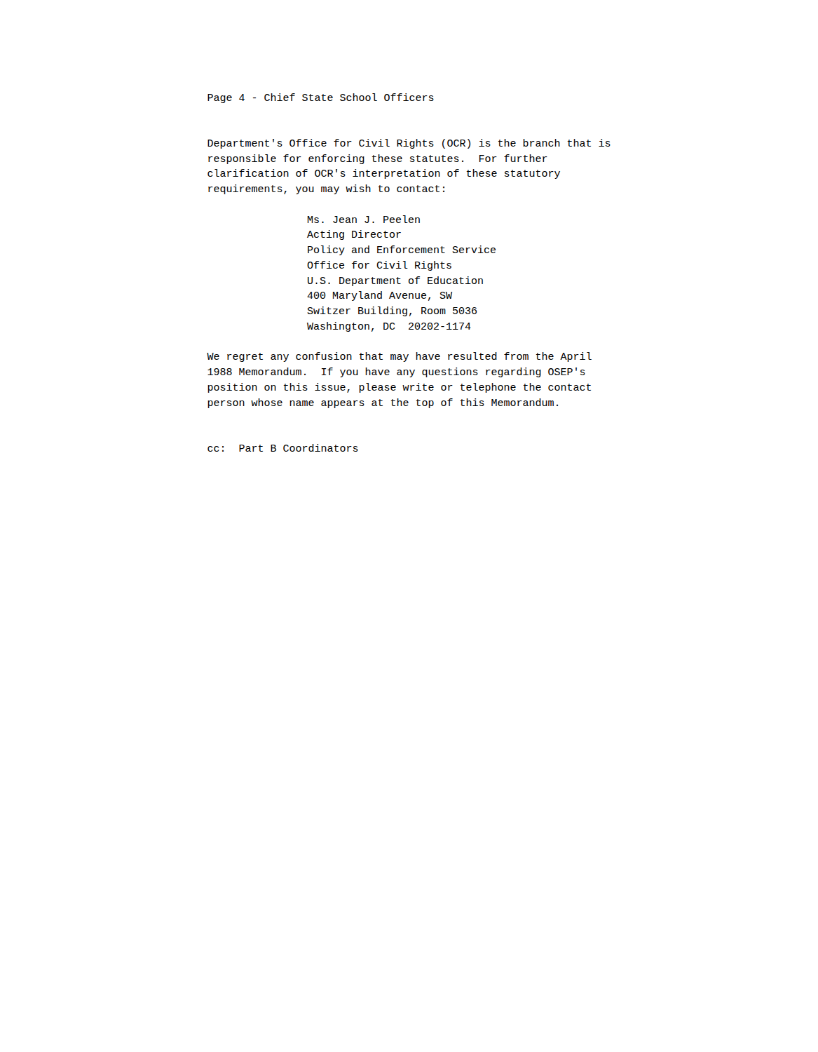Page 4 - Chief State School Officers
Department's Office for Civil Rights (OCR) is the branch that is responsible for enforcing these statutes. For further clarification of OCR's interpretation of these statutory requirements, you may wish to contact:
Ms. Jean J. Peelen Acting Director Policy and Enforcement Service Office for Civil Rights U.S. Department of Education 400 Maryland Avenue, SW Switzer Building, Room 5036 Washington, DC 20202-1174
We regret any confusion that may have resulted from the April 1988 Memorandum. If you have any questions regarding OSEP's position on this issue, please write or telephone the contact person whose name appears at the top of this Memorandum.
cc: Part B Coordinators